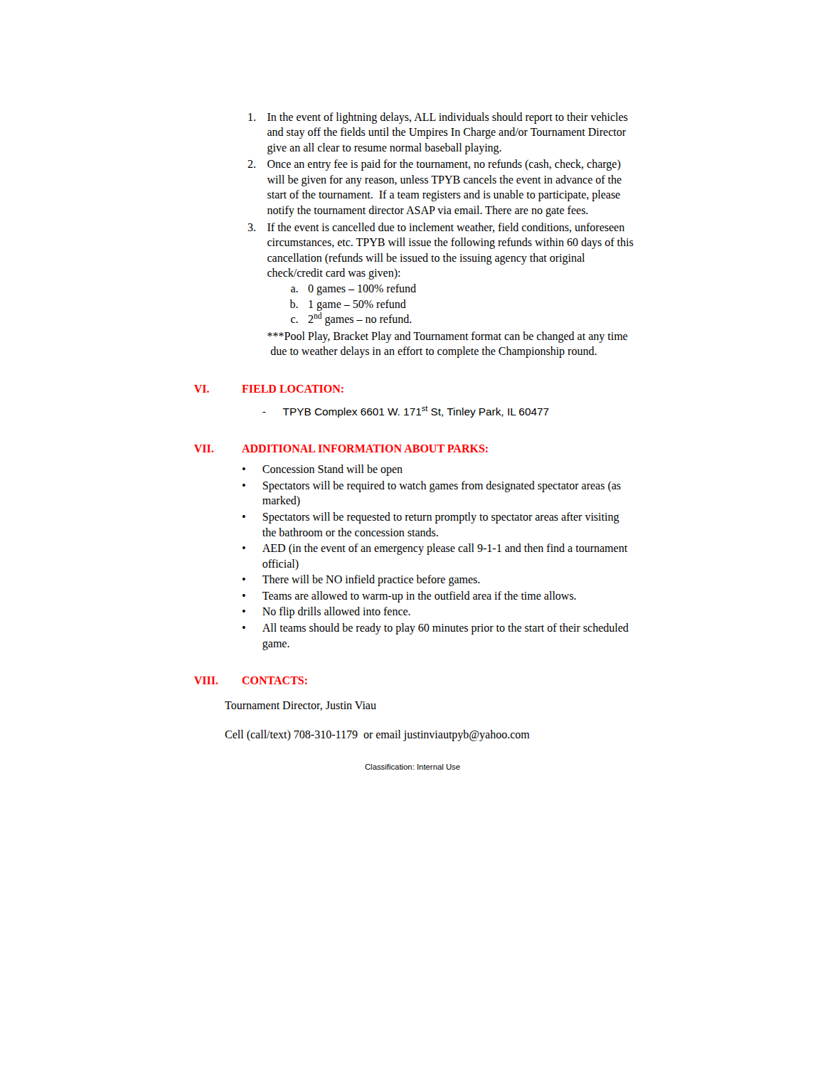In the event of lightning delays, ALL individuals should report to their vehicles and stay off the fields until the Umpires In Charge and/or Tournament Director give an all clear to resume normal baseball playing.
Once an entry fee is paid for the tournament, no refunds (cash, check, charge) will be given for any reason, unless TPYB cancels the event in advance of the start of the tournament. If a team registers and is unable to participate, please notify the tournament director ASAP via email. There are no gate fees.
If the event is cancelled due to inclement weather, field conditions, unforeseen circumstances, etc. TPYB will issue the following refunds within 60 days of this cancellation (refunds will be issued to the issuing agency that original check/credit card was given):
0 games – 100% refund
1 game – 50% refund
2nd games – no refund.
***Pool Play, Bracket Play and Tournament format can be changed at any time
due to weather delays in an effort to complete the Championship round.
VI. FIELD LOCATION:
-TPYB Complex 6601 W. 171st St, Tinley Park, IL 60477
VII. ADDITIONAL INFORMATION ABOUT PARKS:
Concession Stand will be open
Spectators will be required to watch games from designated spectator areas (as marked)
Spectators will be requested to return promptly to spectator areas after visiting the bathroom or the concession stands.
AED (in the event of an emergency please call 9-1-1 and then find a tournament official)
There will be NO infield practice before games.
Teams are allowed to warm-up in the outfield area if the time allows.
No flip drills allowed into fence.
All teams should be ready to play 60 minutes prior to the start of their scheduled game.
VIII. CONTACTS:
Tournament Director, Justin Viau
Cell (call/text) 708-310-1179 or email justinviautpyb@yahoo.com
Classification: Internal Use